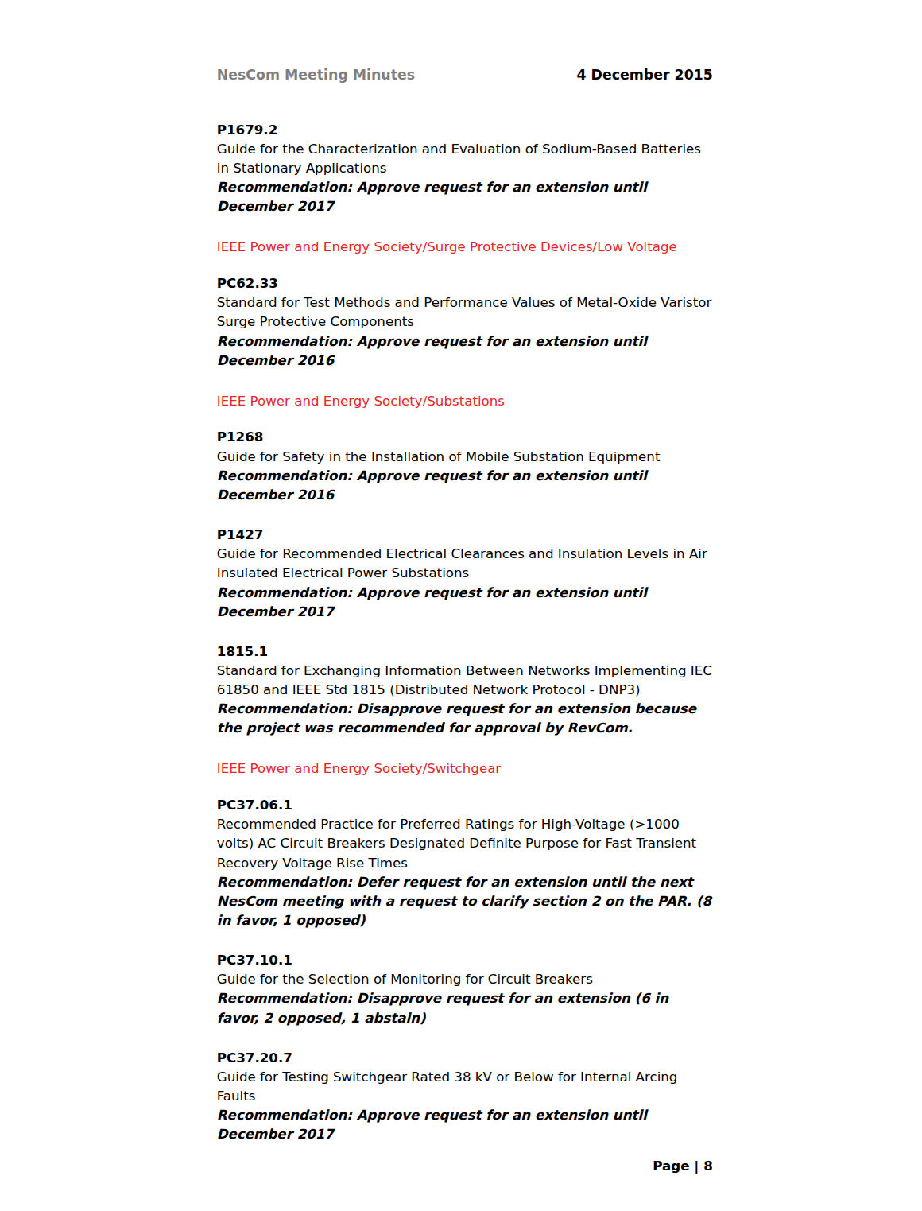NesCom Meeting Minutes
4 December 2015
P1679.2
Guide for the Characterization and Evaluation of Sodium-Based Batteries in Stationary Applications
Recommendation: Approve request for an extension until December 2017
IEEE Power and Energy Society/Surge Protective Devices/Low Voltage
PC62.33
Standard for Test Methods and Performance Values of Metal-Oxide Varistor Surge Protective Components
Recommendation: Approve request for an extension until December 2016
IEEE Power and Energy Society/Substations
P1268
Guide for Safety in the Installation of Mobile Substation Equipment
Recommendation: Approve request for an extension until December 2016
P1427
Guide for Recommended Electrical Clearances and Insulation Levels in Air Insulated Electrical Power Substations
Recommendation: Approve request for an extension until December 2017
1815.1
Standard for Exchanging Information Between Networks Implementing IEC 61850 and IEEE Std 1815 (Distributed Network Protocol - DNP3)
Recommendation: Disapprove request for an extension because the project was recommended for approval by RevCom.
IEEE Power and Energy Society/Switchgear
PC37.06.1
Recommended Practice for Preferred Ratings for High-Voltage (>1000 volts) AC Circuit Breakers Designated Definite Purpose for Fast Transient Recovery Voltage Rise Times
Recommendation: Defer request for an extension until the next NesCom meeting with a request to clarify section 2 on the PAR. (8 in favor, 1 opposed)
PC37.10.1
Guide for the Selection of Monitoring for Circuit Breakers
Recommendation: Disapprove request for an extension (6 in favor, 2 opposed, 1 abstain)
PC37.20.7
Guide for Testing Switchgear Rated 38 kV or Below for Internal Arcing Faults
Recommendation: Approve request for an extension until December 2017
Page | 8